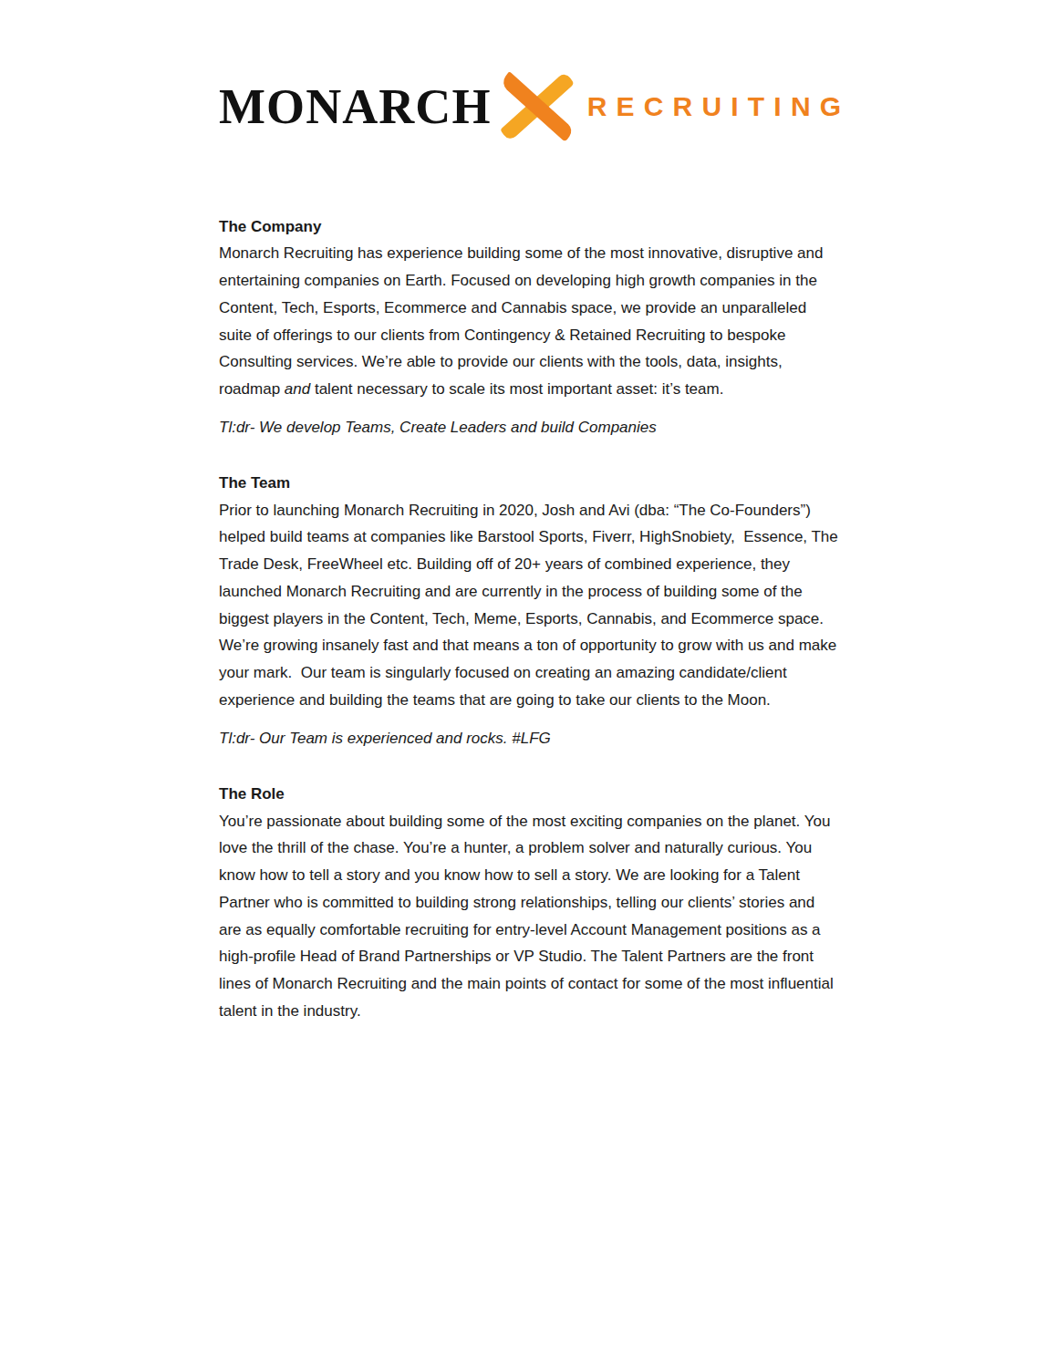Monarch Recruiting
The Company
Monarch Recruiting has experience building some of the most innovative, disruptive and entertaining companies on Earth. Focused on developing high growth companies in the Content, Tech, Esports, Ecommerce and Cannabis space, we provide an unparalleled suite of offerings to our clients from Contingency & Retained Recruiting to bespoke Consulting services. We’re able to provide our clients with the tools, data, insights, roadmap and talent necessary to scale its most important asset: it’s team.
Tl:dr- We develop Teams, Create Leaders and build Companies
The Team
Prior to launching Monarch Recruiting in 2020, Josh and Avi (dba: “The Co-Founders”) helped build teams at companies like Barstool Sports, Fiverr, HighSnobiety, Essence, The Trade Desk, FreeWheel etc. Building off of 20+ years of combined experience, they launched Monarch Recruiting and are currently in the process of building some of the biggest players in the Content, Tech, Meme, Esports, Cannabis, and Ecommerce space. We’re growing insanely fast and that means a ton of opportunity to grow with us and make your mark. Our team is singularly focused on creating an amazing candidate/client experience and building the teams that are going to take our clients to the Moon.
Tl:dr- Our Team is experienced and rocks. #LFG
The Role
You’re passionate about building some of the most exciting companies on the planet. You love the thrill of the chase. You’re a hunter, a problem solver and naturally curious. You know how to tell a story and you know how to sell a story. We are looking for a Talent Partner who is committed to building strong relationships, telling our clients’ stories and are as equally comfortable recruiting for entry-level Account Management positions as a high-profile Head of Brand Partnerships or VP Studio. The Talent Partners are the front lines of Monarch Recruiting and the main points of contact for some of the most influential talent in the industry.